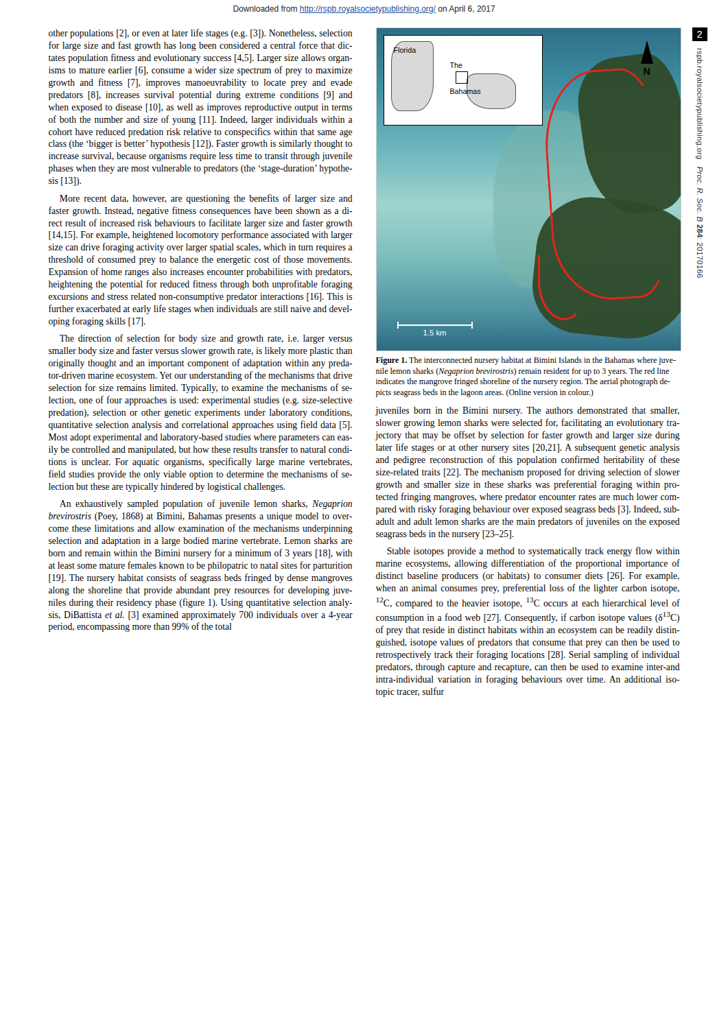Downloaded from http://rspb.royalsocietypublishing.org/ on April 6, 2017
2
rspb.royalsocietypublishing.org Proc. R. Soc. B 284: 20170166
other populations [2], or even at later life stages (e.g. [3]). Nonetheless, selection for large size and fast growth has long been considered a central force that dictates population fitness and evolutionary success [4,5]. Larger size allows organisms to mature earlier [6], consume a wider size spectrum of prey to maximize growth and fitness [7], improves manoeuvrability to locate prey and evade predators [8], increases survival potential during extreme conditions [9] and when exposed to disease [10], as well as improves reproductive output in terms of both the number and size of young [11]. Indeed, larger individuals within a cohort have reduced predation risk relative to conspecifics within that same age class (the ‘bigger is better’ hypothesis [12]). Faster growth is similarly thought to increase survival, because organisms require less time to transit through juvenile phases when they are most vulnerable to predators (the ‘stage-duration’ hypothesis [13]).
More recent data, however, are questioning the benefits of larger size and faster growth. Instead, negative fitness consequences have been shown as a direct result of increased risk behaviours to facilitate larger size and faster growth [14,15]. For example, heightened locomotory performance associated with larger size can drive foraging activity over larger spatial scales, which in turn requires a threshold of consumed prey to balance the energetic cost of those movements. Expansion of home ranges also increases encounter probabilities with predators, heightening the potential for reduced fitness through both unprofitable foraging excursions and stress related non-consumptive predator interactions [16]. This is further exacerbated at early life stages when individuals are still naive and developing foraging skills [17].
The direction of selection for body size and growth rate, i.e. larger versus smaller body size and faster versus slower growth rate, is likely more plastic than originally thought and an important component of adaptation within any predator-driven marine ecosystem. Yet our understanding of the mechanisms that drive selection for size remains limited. Typically, to examine the mechanisms of selection, one of four approaches is used: experimental studies (e.g. size-selective predation), selection or other genetic experiments under laboratory conditions, quantitative selection analysis and correlational approaches using field data [5]. Most adopt experimental and laboratory-based studies where parameters can easily be controlled and manipulated, but how these results transfer to natural conditions is unclear. For aquatic organisms, specifically large marine vertebrates, field studies provide the only viable option to determine the mechanisms of selection but these are typically hindered by logistical challenges.
An exhaustively sampled population of juvenile lemon sharks, Negaprion brevirostris (Poey, 1868) at Bimini, Bahamas presents a unique model to overcome these limitations and allow examination of the mechanisms underpinning selection and adaptation in a large bodied marine vertebrate. Lemon sharks are born and remain within the Bimini nursery for a minimum of 3 years [18], with at least some mature females known to be philopatric to natal sites for parturition [19]. The nursery habitat consists of seagrass beds fringed by dense mangroves along the shoreline that provide abundant prey resources for developing juveniles during their residency phase (figure 1). Using quantitative selection analysis, DiBattista et al. [3] examined approximately 700 individuals over a 4-year period, encompassing more than 99% of the total
Florida
The
Bahamas
N
1.5 km
Figure 1. The interconnected nursery habitat at Bimini Islands in the Bahamas where juvenile lemon sharks (Negaprion brevirostris) remain resident for up to 3 years. The red line indicates the mangrove fringed shoreline of the nursery region. The aerial photograph depicts seagrass beds in the lagoon areas. (Online version in colour.)
juveniles born in the Bimini nursery. The authors demonstrated that smaller, slower growing lemon sharks were selected for, facilitating an evolutionary trajectory that may be offset by selection for faster growth and larger size during later life stages or at other nursery sites [20,21]. A subsequent genetic analysis and pedigree reconstruction of this population confirmed heritability of these size-related traits [22]. The mechanism proposed for driving selection of slower growth and smaller size in these sharks was preferential foraging within protected fringing mangroves, where predator encounter rates are much lower compared with risky foraging behaviour over exposed seagrass beds [3]. Indeed, sub-adult and adult lemon sharks are the main predators of juveniles on the exposed seagrass beds in the nursery [23–25].
Stable isotopes provide a method to systematically track energy flow within marine ecosystems, allowing differentiation of the proportional importance of distinct baseline producers (or habitats) to consumer diets [26]. For example, when an animal consumes prey, preferential loss of the lighter carbon isotope, 12C, compared to the heavier isotope, 13C occurs at each hierarchical level of consumption in a food web [27]. Consequently, if carbon isotope values (δ13C) of prey that reside in distinct habitats within an ecosystem can be readily distinguished, isotope values of predators that consume that prey can then be used to retrospectively track their foraging locations [28]. Serial sampling of individual predators, through capture and recapture, can then be used to examine inter-and intra-individual variation in foraging behaviours over time. An additional isotopic tracer, sulfur